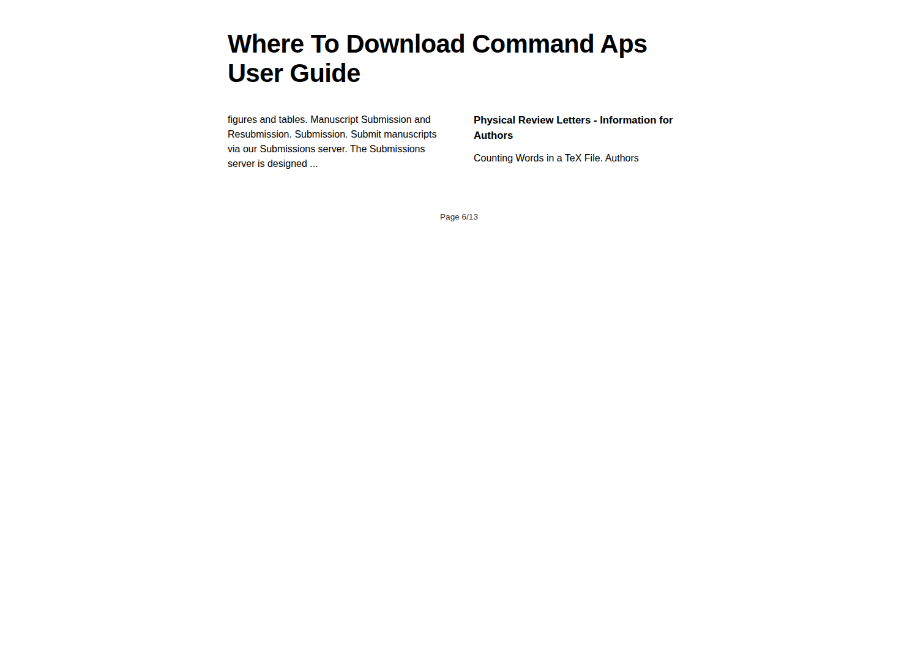Where To Download Command Aps User Guide
figures and tables. Manuscript Submission and Resubmission. Submission. Submit manuscripts via our Submissions server. The Submissions server is designed ...
Physical Review Letters - Information for Authors
Counting Words in a TeX File. Authors
Page 6/13